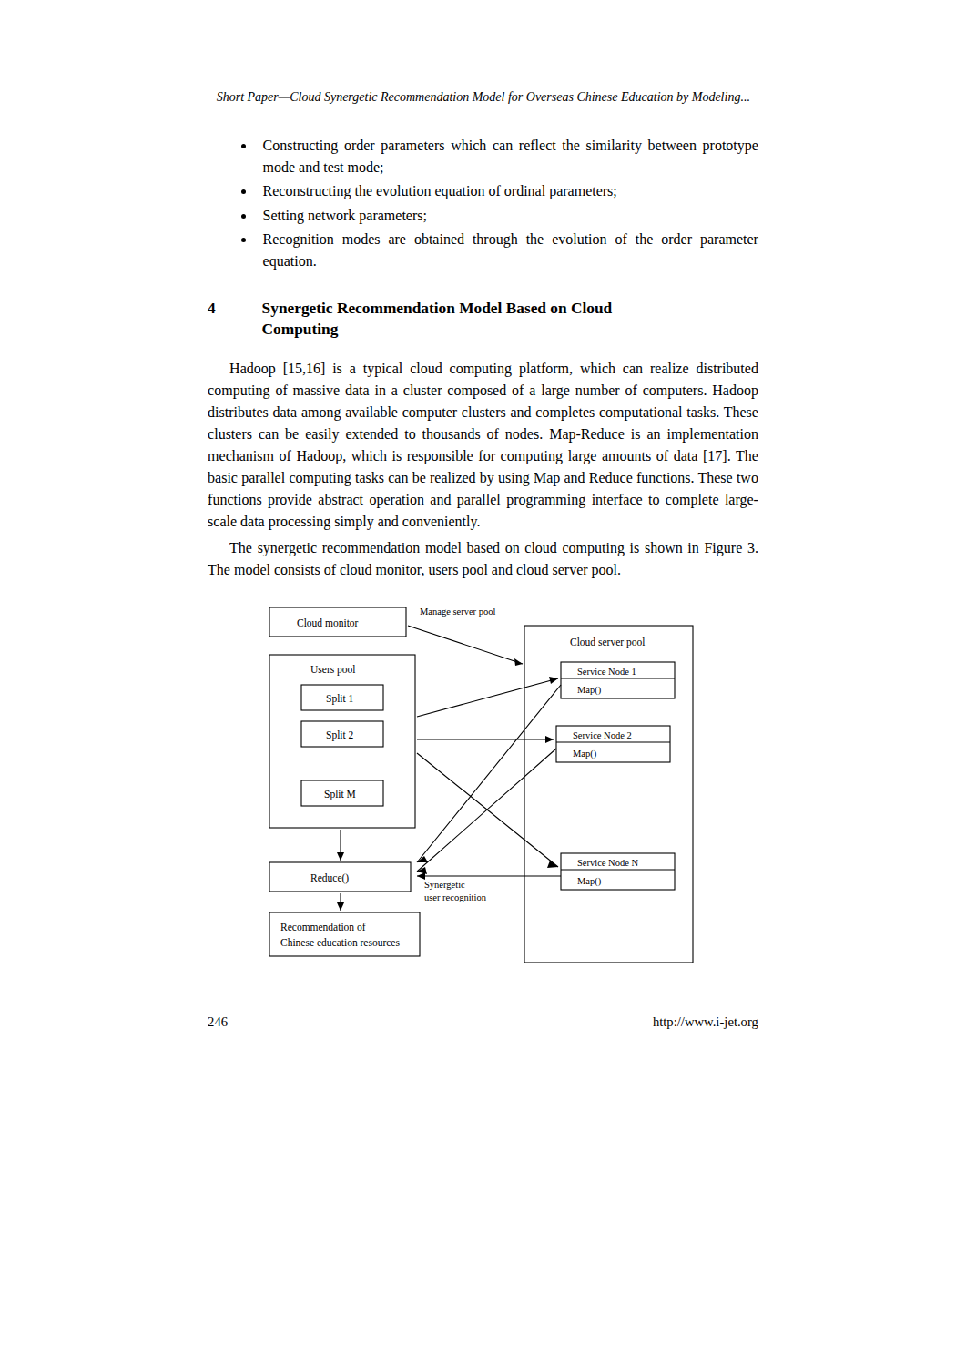Short Paper—Cloud Synergetic Recommendation Model for Overseas Chinese Education by Modeling...
Constructing order parameters which can reflect the similarity between prototype mode and test mode;
Reconstructing the evolution equation of ordinal parameters;
Setting network parameters;
Recognition modes are obtained through the evolution of the order parameter equation.
4 Synergetic Recommendation Model Based on Cloud Computing
Hadoop [15,16] is a typical cloud computing platform, which can realize distributed computing of massive data in a cluster composed of a large number of computers. Hadoop distributes data among available computer clusters and completes computational tasks. These clusters can be easily extended to thousands of nodes. Map-Reduce is an implementation mechanism of Hadoop, which is responsible for computing large amounts of data [17]. The basic parallel computing tasks can be realized by using Map and Reduce functions. These two functions provide abstract operation and parallel programming interface to complete large-scale data processing simply and conveniently.
The synergetic recommendation model based on cloud computing is shown in Figure 3. The model consists of cloud monitor, users pool and cloud server pool.
Cloud monitor Manage server pool Users pool Split 1 Split 2 Split M Reduce() Recommendation of Chinese education resources Cloud server pool Service Node 1 Map() Service Node 2 Map() Service Node N Map() Synergetic user recognition
246 http://www.i-jet.org